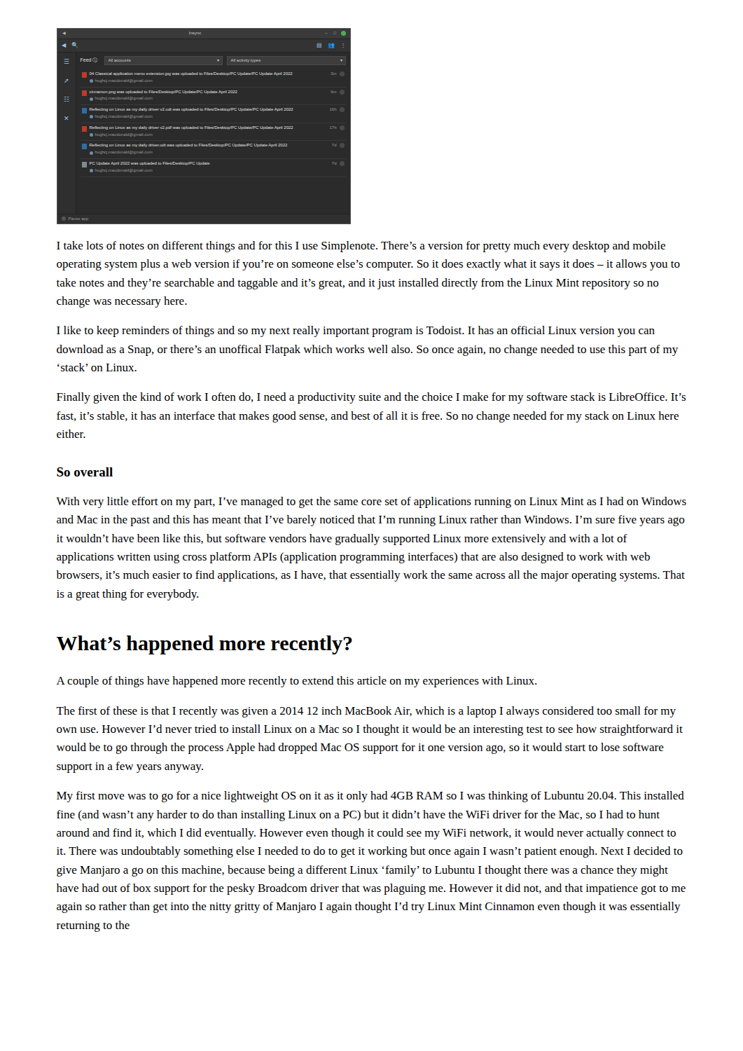◀
Insync
−□
◀🔍
▤👥⋮
☰ ➚ ☷ ✕
Feed ⓘ All accounts▾ All activity types▾
04 Classical application menu extension.jpg was uploaded to Files/Desktop/PC Update/PC Update April 2022 hughcj.macdonald@gmail.com 3m
cinnamon.png was uploaded to Files/Desktop/PC Update/PC Update April 2022 hughcj.macdonald@gmail.com 6m
Reflecting on Linux as my daily driver v2.odt was uploaded to Files/Desktop/PC Update/PC Update April 2022 hughcj.macdonald@gmail.com 16h
Reflecting on Linux as my daily driver v2.pdf was uploaded to Files/Desktop/PC Update/PC Update April 2022 hughcj.macdonald@gmail.com 17h
Reflecting on Linux as my daily driver.odt was uploaded to Files/Desktop/PC Update/PC Update April 2022 hughcj.macdonald@gmail.com 7d
PC Update April 2022 was uploaded to Files/Desktop/PC Update hughcj.macdonald@gmail.com 7d
Pause app
I take lots of notes on different things and for this I use Simplenote. There’s a version for pretty much every desktop and mobile operating system plus a web version if you’re on someone else’s computer. So it does exactly what it says it does – it allows you to take notes and they’re searchable and taggable and it’s great, and it just installed directly from the Linux Mint repository so no change was necessary here.
I like to keep reminders of things and so my next really important program is Todoist. It has an official Linux version you can download as a Snap, or there’s an unoffical Flatpak which works well also. So once again, no change needed to use this part of my ‘stack’ on Linux.
Finally given the kind of work I often do, I need a productivity suite and the choice I make for my software stack is LibreOffice. It’s fast, it’s stable, it has an interface that makes good sense, and best of all it is free. So no change needed for my stack on Linux here either.
So overall
With very little effort on my part, I’ve managed to get the same core set of applications running on Linux Mint as I had on Windows and Mac in the past and this has meant that I’ve barely noticed that I’m running Linux rather than Windows. I’m sure five years ago it wouldn’t have been like this, but software vendors have gradually supported Linux more extensively and with a lot of applications written using cross platform APIs (application programming interfaces) that are also designed to work with web browsers, it’s much easier to find applications, as I have, that essentially work the same across all the major operating systems. That is a great thing for everybody.
What’s happened more recently?
A couple of things have happened more recently to extend this article on my experiences with Linux.
The first of these is that I recently was given a 2014 12 inch MacBook Air, which is a laptop I always considered too small for my own use. However I’d never tried to install Linux on a Mac so I thought it would be an interesting test to see how straightforward it would be to go through the process Apple had dropped Mac OS support for it one version ago, so it would start to lose software support in a few years anyway.
My first move was to go for a nice lightweight OS on it as it only had 4GB RAM so I was thinking of Lubuntu 20.04. This installed fine (and wasn’t any harder to do than installing Linux on a PC) but it didn’t have the WiFi driver for the Mac, so I had to hunt around and find it, which I did eventually. However even though it could see my WiFi network, it would never actually connect to it. There was undoubtably something else I needed to do to get it working but once again I wasn’t patient enough. Next I decided to give Manjaro a go on this machine, because being a different Linux ‘family’ to Lubuntu I thought there was a chance they might have had out of box support for the pesky Broadcom driver that was plaguing me. However it did not, and that impatience got to me again so rather than get into the nitty gritty of Manjaro I again thought I’d try Linux Mint Cinnamon even though it was essentially returning to the